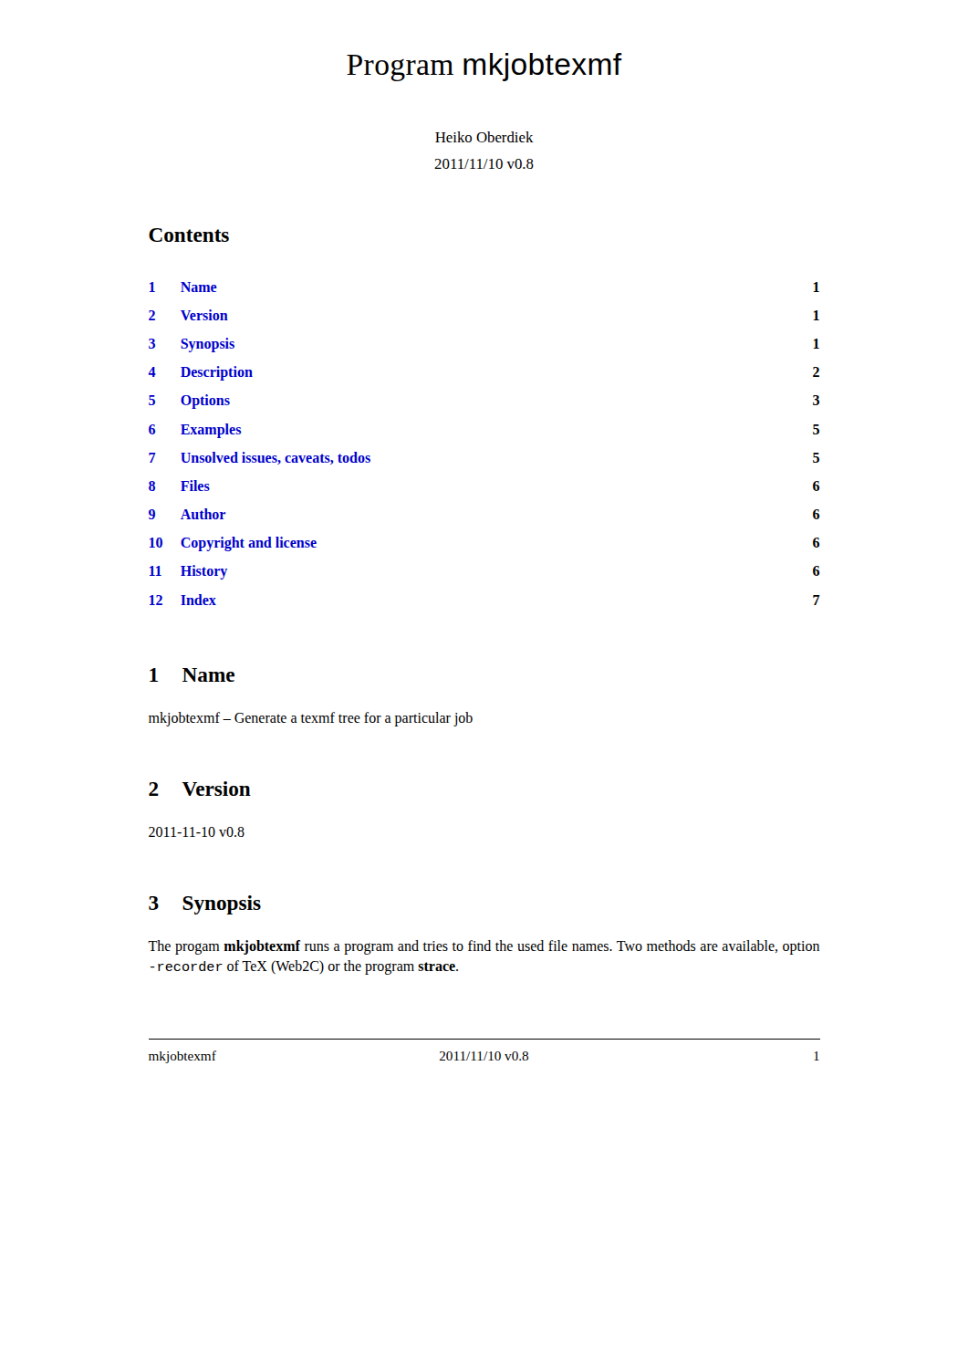Program mkjobtexmf
Heiko Oberdiek
2011/11/10 v0.8
Contents
| 1 | Name | 1 |
| 2 | Version | 1 |
| 3 | Synopsis | 1 |
| 4 | Description | 2 |
| 5 | Options | 3 |
| 6 | Examples | 5 |
| 7 | Unsolved issues, caveats, todos | 5 |
| 8 | Files | 6 |
| 9 | Author | 6 |
| 10 | Copyright and license | 6 |
| 11 | History | 6 |
| 12 | Index | 7 |
1 Name
mkjobtexmf – Generate a texmf tree for a particular job
2 Version
2011-11-10 v0.8
3 Synopsis
The progam mkjobtexmf runs a program and tries to find the used file names. Two methods are available, option -recorder of TeX (Web2C) or the program strace.
mkjobtexmf 2011/11/10 v0.8 1